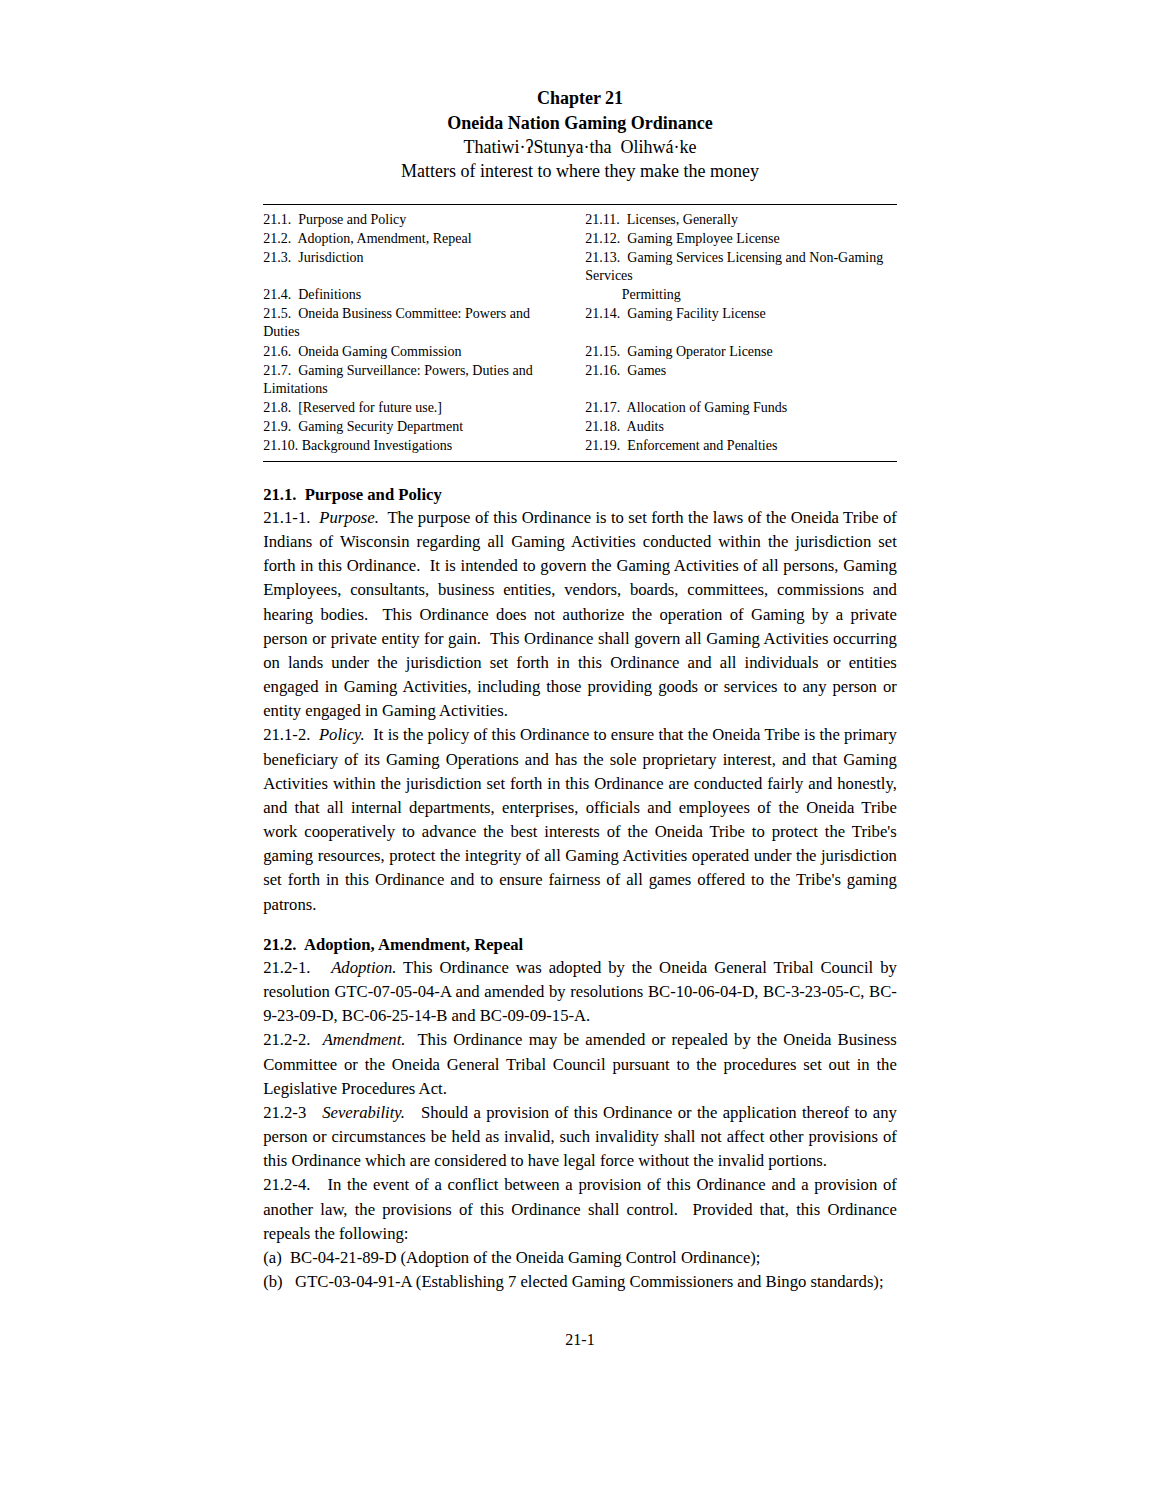Chapter 21 Oneida Nation Gaming Ordinance
Thatiwi·ʔStunya·tha Olihwá·ke
Matters of interest to where they make the money
| 21.1. Purpose and Policy | 21.11. Licenses, Generally |
| 21.2. Adoption, Amendment, Repeal | 21.12. Gaming Employee License |
| 21.3. Jurisdiction | 21.13. Gaming Services Licensing and Non-Gaming Services |
| 21.4. Definitions | Permitting |
| 21.5. Oneida Business Committee: Powers and Duties | 21.14. Gaming Facility License |
| 21.6. Oneida Gaming Commission | 21.15. Gaming Operator License |
| 21.7. Gaming Surveillance: Powers, Duties and Limitations | 21.16. Games |
| 21.8. [Reserved for future use.] | 21.17. Allocation of Gaming Funds |
| 21.9. Gaming Security Department | 21.18. Audits |
| 21.10. Background Investigations | 21.19. Enforcement and Penalties |
21.1. Purpose and Policy
21.1-1. Purpose. The purpose of this Ordinance is to set forth the laws of the Oneida Tribe of Indians of Wisconsin regarding all Gaming Activities conducted within the jurisdiction set forth in this Ordinance. It is intended to govern the Gaming Activities of all persons, Gaming Employees, consultants, business entities, vendors, boards, committees, commissions and hearing bodies. This Ordinance does not authorize the operation of Gaming by a private person or private entity for gain. This Ordinance shall govern all Gaming Activities occurring on lands under the jurisdiction set forth in this Ordinance and all individuals or entities engaged in Gaming Activities, including those providing goods or services to any person or entity engaged in Gaming Activities.
21.1-2. Policy. It is the policy of this Ordinance to ensure that the Oneida Tribe is the primary beneficiary of its Gaming Operations and has the sole proprietary interest, and that Gaming Activities within the jurisdiction set forth in this Ordinance are conducted fairly and honestly, and that all internal departments, enterprises, officials and employees of the Oneida Tribe work cooperatively to advance the best interests of the Oneida Tribe to protect the Tribe's gaming resources, protect the integrity of all Gaming Activities operated under the jurisdiction set forth in this Ordinance and to ensure fairness of all games offered to the Tribe's gaming patrons.
21.2. Adoption, Amendment, Repeal
21.2-1. Adoption. This Ordinance was adopted by the Oneida General Tribal Council by resolution GTC-07-05-04-A and amended by resolutions BC-10-06-04-D, BC-3-23-05-C, BC-9-23-09-D, BC-06-25-14-B and BC-09-09-15-A.
21.2-2. Amendment. This Ordinance may be amended or repealed by the Oneida Business Committee or the Oneida General Tribal Council pursuant to the procedures set out in the Legislative Procedures Act.
21.2-3 Severability. Should a provision of this Ordinance or the application thereof to any person or circumstances be held as invalid, such invalidity shall not affect other provisions of this Ordinance which are considered to have legal force without the invalid portions.
21.2-4. In the event of a conflict between a provision of this Ordinance and a provision of another law, the provisions of this Ordinance shall control. Provided that, this Ordinance repeals the following:
(a) BC-04-21-89-D (Adoption of the Oneida Gaming Control Ordinance);
(b) GTC-03-04-91-A (Establishing 7 elected Gaming Commissioners and Bingo standards);
21-1